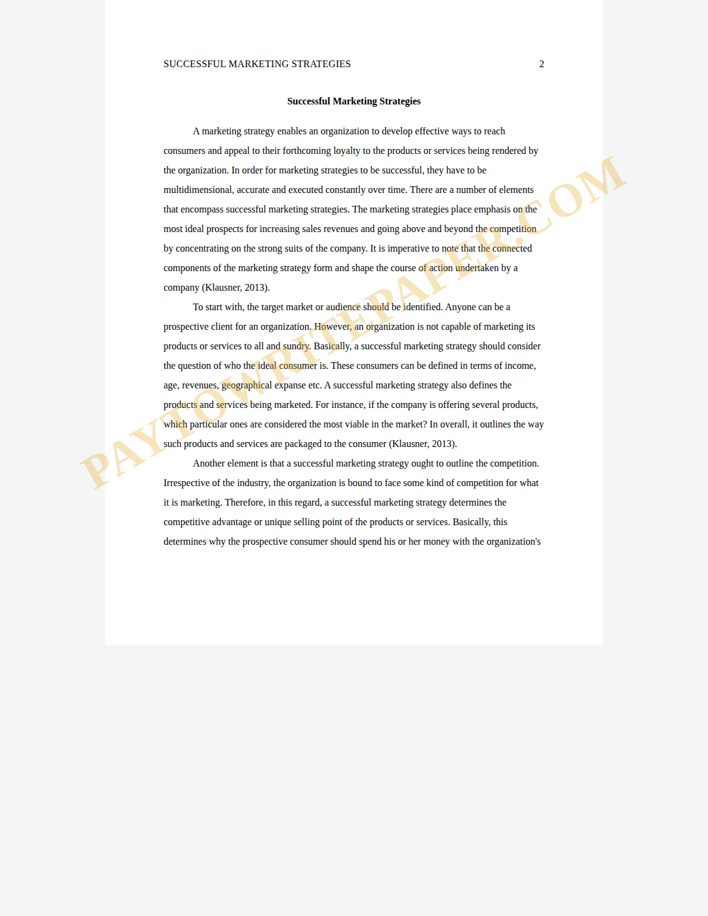PAYTOWRITEPAPER.COM
Successful Marketing Strategies 2
Successful Marketing Strategies
A marketing strategy enables an organization to develop effective ways to reach consumers and appeal to their forthcoming loyalty to the products or services being rendered by the organization. In order for marketing strategies to be successful, they have to be multidimensional, accurate and executed constantly over time. There are a number of elements that encompass successful marketing strategies. The marketing strategies place emphasis on the most ideal prospects for increasing sales revenues and going above and beyond the competition by concentrating on the strong suits of the company. It is imperative to note that the connected components of the marketing strategy form and shape the course of action undertaken by a company (Klausner, 2013).
To start with, the target market or audience should be identified. Anyone can be a prospective client for an organization. However, an organization is not capable of marketing its products or services to all and sundry. Basically, a successful marketing strategy should consider the question of who the ideal consumer is. These consumers can be defined in terms of income, age, revenues, geographical expanse etc. A successful marketing strategy also defines the products and services being marketed. For instance, if the company is offering several products, which particular ones are considered the most viable in the market? In overall, it outlines the way such products and services are packaged to the consumer (Klausner, 2013).
Another element is that a successful marketing strategy ought to outline the competition. Irrespective of the industry, the organization is bound to face some kind of competition for what it is marketing. Therefore, in this regard, a successful marketing strategy determines the competitive advantage or unique selling point of the products or services. Basically, this determines why the prospective consumer should spend his or her money with the organization's